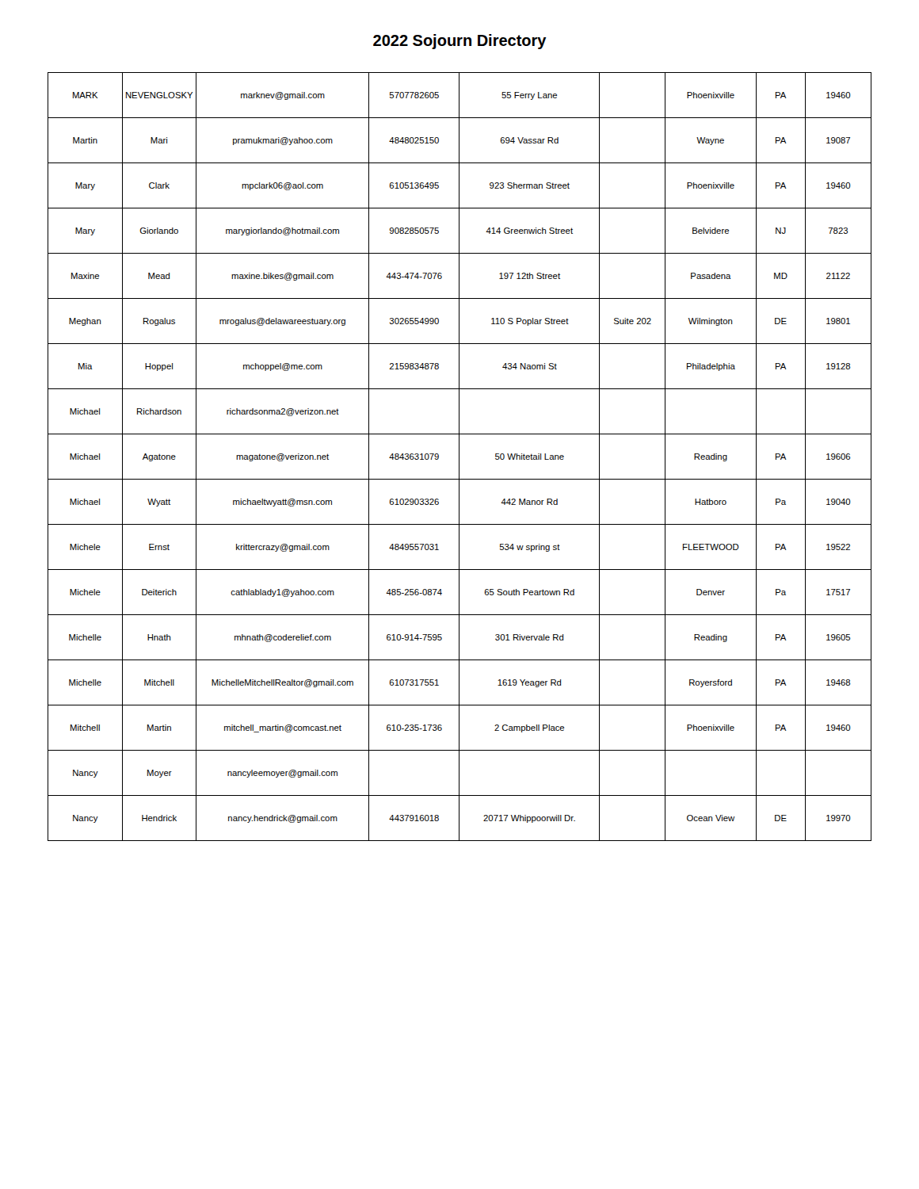2022 Sojourn Directory
| MARK | NEVENGLOSKY | marknev@gmail.com | 5707782605 | 55 Ferry Lane | | Phoenixville | PA | 19460 |
| Martin | Mari | pramukmari@yahoo.com | 4848025150 | 694 Vassar Rd | | Wayne | PA | 19087 |
| Mary | Clark | mpclark06@aol.com | 6105136495 | 923 Sherman Street | | Phoenixville | PA | 19460 |
| Mary | Giorlando | marygiorlando@hotmail.com | 9082850575 | 414 Greenwich Street | | Belvidere | NJ | 7823 |
| Maxine | Mead | maxine.bikes@gmail.com | 443-474-7076 | 197 12th Street | | Pasadena | MD | 21122 |
| Meghan | Rogalus | mrogalus@delawareestuary.org | 3026554990 | 110 S Poplar Street | Suite 202 | Wilmington | DE | 19801 |
| Mia | Hoppel | mchoppel@me.com | 2159834878 | 434 Naomi St | | Philadelphia | PA | 19128 |
| Michael | Richardson | richardsonma2@verizon.net | | | | | | |
| Michael | Agatone | magatone@verizon.net | 4843631079 | 50 Whitetail Lane | | Reading | PA | 19606 |
| Michael | Wyatt | michaeltwyatt@msn.com | 6102903326 | 442 Manor Rd | | Hatboro | Pa | 19040 |
| Michele | Ernst | krittercrazy@gmail.com | 4849557031 | 534 w spring st | | FLEETWOOD | PA | 19522 |
| Michele | Deiterich | cathlablady1@yahoo.com | 485-256-0874 | 65 South Peartown Rd | | Denver | Pa | 17517 |
| Michelle | Hnath | mhnath@coderelief.com | 610-914-7595 | 301 Rivervale Rd | | Reading | PA | 19605 |
| Michelle | Mitchell | MichelleMitchellRealtor@gmail.com | 6107317551 | 1619 Yeager Rd | | Royersford | PA | 19468 |
| Mitchell | Martin | mitchell_martin@comcast.net | 610-235-1736 | 2 Campbell Place | | Phoenixville | PA | 19460 |
| Nancy | Moyer | nancyleemoyer@gmail.com | | | | | | |
| Nancy | Hendrick | nancy.hendrick@gmail.com | 4437916018 | 20717 Whippoorwill Dr. | | Ocean View | DE | 19970 |